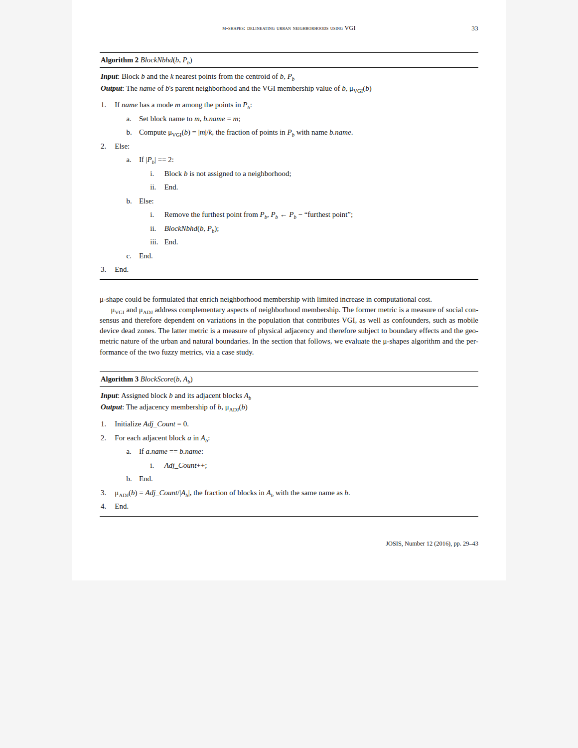μ-shapes: delineating urban neighborhoods using VGI 33
Algorithm 2 BlockNbhd(b, Pb)
Input: Block b and the k nearest points from the centroid of b, Pb
Output: The name of b's parent neighborhood and the VGI membership value of b, μVGI(b)
1. If name has a mode m among the points in Pb:
a. Set block name to m, b.name = m;
b. Compute μVGI(b) = |m|/k, the fraction of points in Pb with name b.name.
2. Else:
a. If |Pb| == 2:
i. Block b is not assigned to a neighborhood;
ii. End.
b. Else:
i. Remove the furthest point from Pb, Pb ← Pb − “furthest point”;
ii. BlockNbhd(b, Pb);
iii. End.
c. End.
3. End.
μ-shape could be formulated that enrich neighborhood membership with limited increase in computational cost.
μVGI and μADJ address complementary aspects of neighborhood membership. The former metric is a measure of social consensus and therefore dependent on variations in the population that contributes VGI, as well as confounders, such as mobile device dead zones. The latter metric is a measure of physical adjacency and therefore subject to boundary effects and the geometric nature of the urban and natural boundaries. In the section that follows, we evaluate the μ-shapes algorithm and the performance of the two fuzzy metrics, via a case study.
Algorithm 3 BlockScore(b, Ab)
Input: Assigned block b and its adjacent blocks Ab
Output: The adjacency membership of b, μADJ(b)
1. Initialize Adj_Count = 0.
2. For each adjacent block a in Ab:
a. If a.name == b.name:
i. Adj_Count++;
b. End.
3. μADJ(b) = Adj_Count/|Ab|, the fraction of blocks in Ab with the same name as b.
4. End.
JOSIS, Number 12 (2016), pp. 29–43